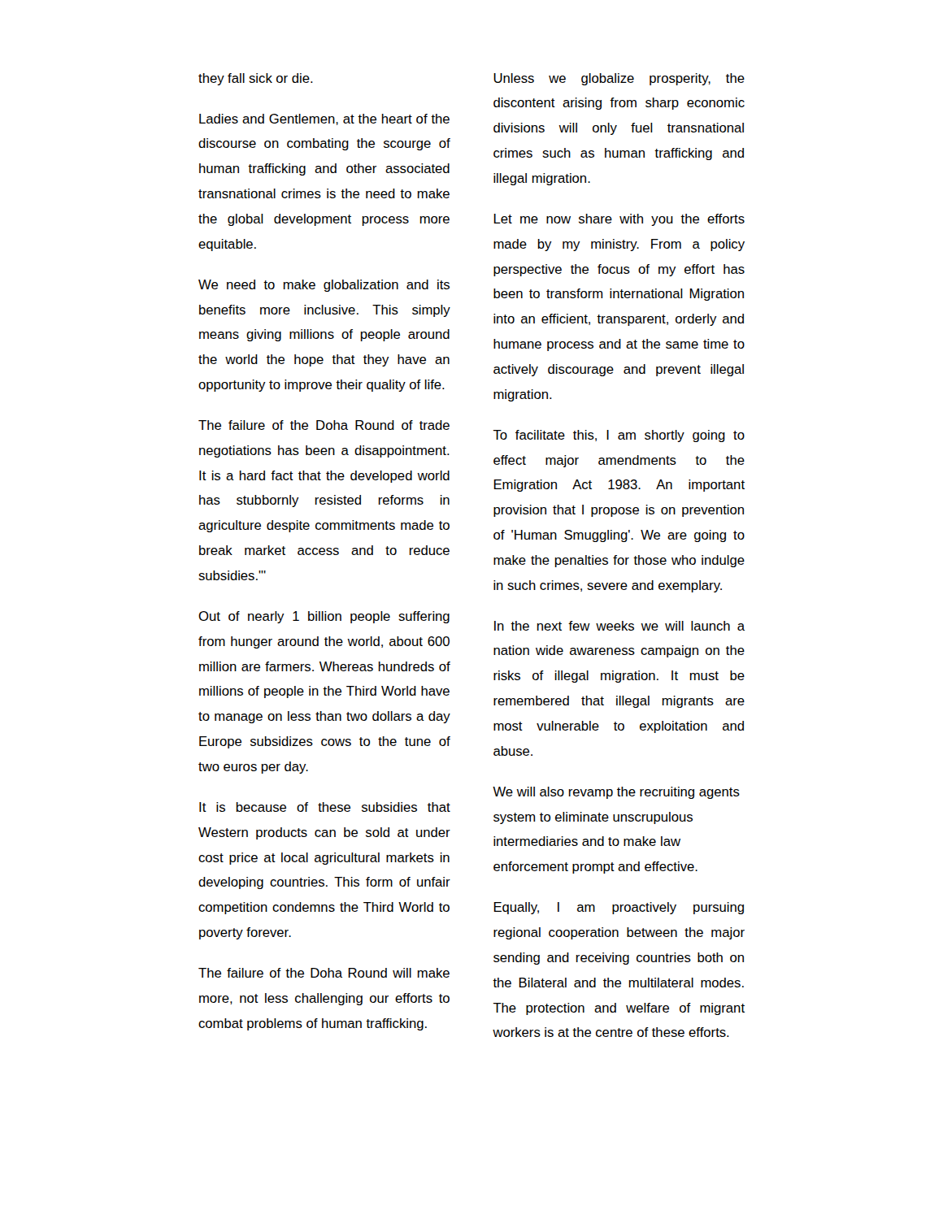they fall sick or die.
Ladies and Gentlemen, at the heart of the discourse on combating the scourge of human trafficking and other associated transnational crimes is the need to make the global development process more equitable.
We need to make globalization and its benefits more inclusive. This simply means giving millions of people around the world the hope that they have an opportunity to improve their quality of life.
The failure of the Doha Round of trade negotiations has been a disappointment. It is a hard fact that the developed world has stubbornly resisted reforms in agriculture despite commitments made to break market access and to reduce subsidies."'
Out of nearly 1 billion people suffering from hunger around the world, about 600 million are farmers. Whereas hundreds of millions of people in the Third World have to manage on less than two dollars a day Europe subsidizes cows to the tune of two euros per day.
It is because of these subsidies that Western products can be sold at under cost price at local agricultural markets in developing countries. This form of unfair competition condemns the Third World to poverty forever.
The failure of the Doha Round will make more, not less challenging our efforts to combat problems of human trafficking.
Unless we globalize prosperity, the discontent arising from sharp economic divisions will only fuel transnational crimes such as human trafficking and illegal migration.
Let me now share with you the efforts made by my ministry. From a policy perspective the focus of my effort has been to transform international Migration into an efficient, transparent, orderly and humane process and at the same time to actively discourage and prevent illegal migration.
To facilitate this, I am shortly going to effect major amendments to the Emigration Act 1983. An important provision that I propose is on prevention of 'Human Smuggling'. We are going to make the penalties for those who indulge in such crimes, severe and exemplary.
In the next few weeks we will launch a nation wide awareness campaign on the risks of illegal migration. It must be remembered that illegal migrants are most vulnerable to exploitation and abuse.
We will also revamp the recruiting agents system to eliminate unscrupulous intermediaries and to make law enforcement prompt and effective.
Equally, I am proactively pursuing regional cooperation between the major sending and receiving countries both on the Bilateral and the multilateral modes. The protection and welfare of migrant workers is at the centre of these efforts.